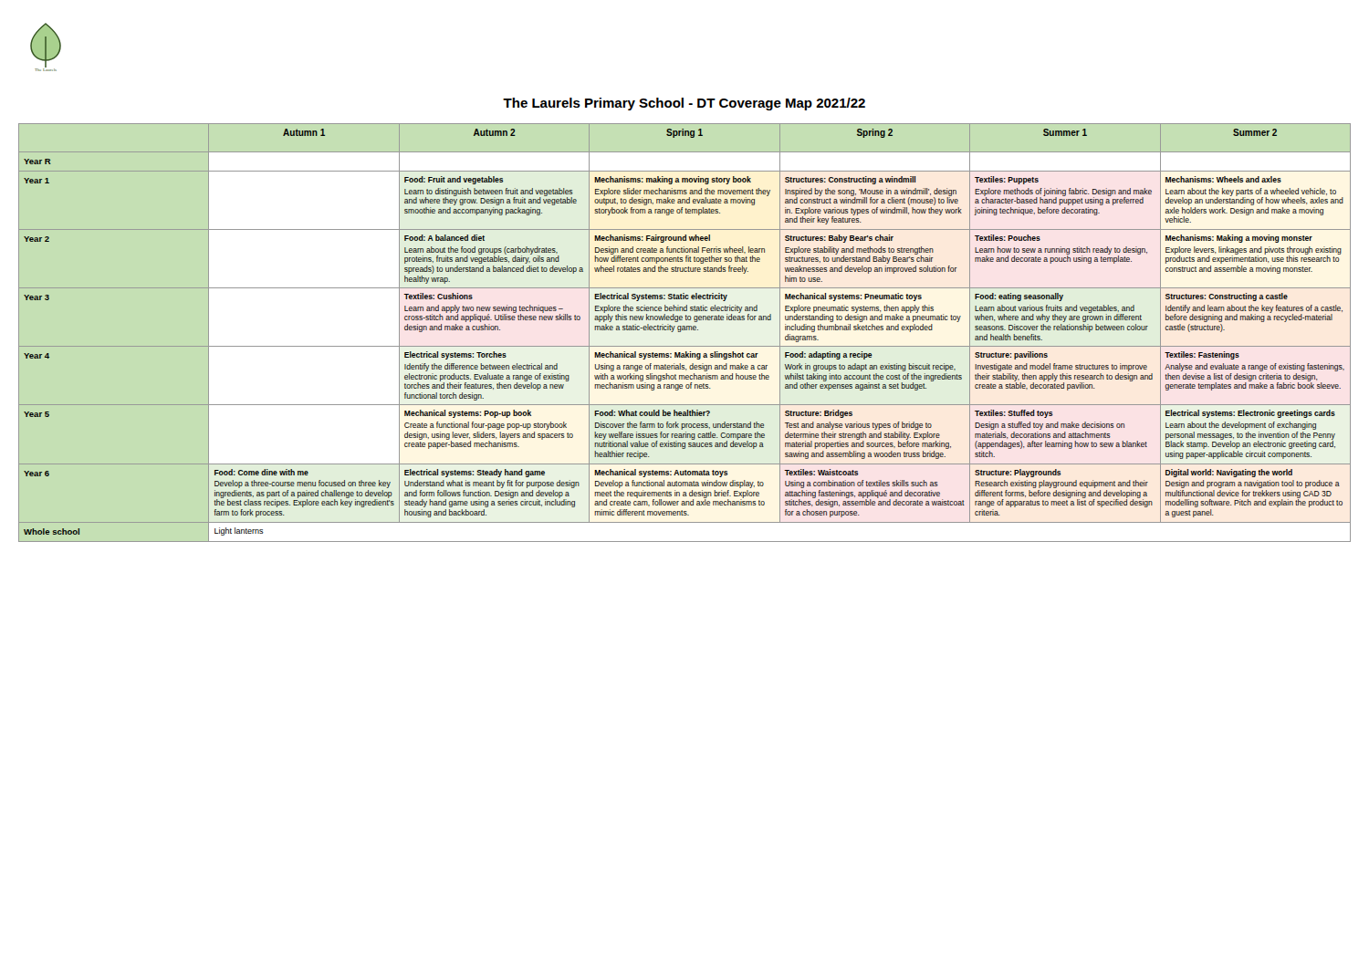The Laurels Primary School - DT Coverage Map 2021/22
| | Autumn 1 | Autumn 2 | Spring 1 | Spring 2 | Summer 1 | Summer 2 |
| --- | --- | --- | --- | --- | --- | --- |
| Year R | | | | | | |
| Year 1 | | Food: Fruit and vegetables Learn to distinguish between fruit and vegetables and where they grow. Design a fruit and vegetable smoothie and accompanying packaging. | Mechanisms: making a moving story book Explore slider mechanisms and the movement they output, to design, make and evaluate a moving storybook from a range of templates. | Structures: Constructing a windmill Inspired by the song, 'Mouse in a windmill', design and construct a windmill for a client (mouse) to live in. Explore various types of windmill, how they work and their key features. | Textiles: Puppets Explore methods of joining fabric. Design and make a character-based hand puppet using a preferred joining technique, before decorating. | Mechanisms: Wheels and axles Learn about the key parts of a wheeled vehicle, to develop an understanding of how wheels, axles and axle holders work. Design and make a moving vehicle. |
| Year 2 | | Food: A balanced diet Learn about the food groups (carbohydrates, proteins, fruits and vegetables, dairy, oils and spreads) to understand a balanced diet to develop a healthy wrap. | Mechanisms: Fairground wheel Design and create a functional Ferris wheel, learn how different components fit together so that the wheel rotates and the structure stands freely. | Structures: Baby Bear's chair Explore stability and methods to strengthen structures, to understand Baby Bear's chair weaknesses and develop an improved solution for him to use. | Textiles: Pouches Learn how to sew a running stitch ready to design, make and decorate a pouch using a template. | Mechanisms: Making a moving monster Explore levers, linkages and pivots through existing products and experimentation, use this research to construct and assemble a moving monster. |
| Year 3 | | Textiles: Cushions Learn and apply two new sewing techniques – cross-stitch and appliqué. Utilise these new skills to design and make a cushion. | Electrical Systems: Static electricity Explore the science behind static electricity and apply this new knowledge to generate ideas for and make a static-electricity game. | Mechanical systems: Pneumatic toys Explore pneumatic systems, then apply this understanding to design and make a pneumatic toy including thumbnail sketches and exploded diagrams. | Food: eating seasonally Learn about various fruits and vegetables, and when, where and why they are grown in different seasons. Discover the relationship between colour and health benefits. | Structures: Constructing a castle Identify and learn about the key features of a castle, before designing and making a recycled-material castle (structure). |
| Year 4 | | Electrical systems: Torches Identify the difference between electrical and electronic products. Evaluate a range of existing torches and their features, then develop a new functional torch design. | Mechanical systems: Making a slingshot car Using a range of materials, design and make a car with a working slingshot mechanism and house the mechanism using a range of nets. | Food: adapting a recipe Work in groups to adapt an existing biscuit recipe, whilst taking into account the cost of the ingredients and other expenses against a set budget. | Structure: pavilions Investigate and model frame structures to improve their stability, then apply this research to design and create a stable, decorated pavilion. | Textiles: Fastenings Analyse and evaluate a range of existing fastenings, then devise a list of design criteria to design, generate templates and make a fabric book sleeve. |
| Year 5 | | Mechanical systems: Pop-up book Create a functional four-page pop-up storybook design, using lever, sliders, layers and spacers to create paper-based mechanisms. | Food: What could be healthier? Discover the farm to fork process, understand the key welfare issues for rearing cattle. Compare the nutritional value of existing sauces and develop a healthier recipe. | Structure: Bridges Test and analyse various types of bridge to determine their strength and stability. Explore material properties and sources, before marking, sawing and assembling a wooden truss bridge. | Textiles: Stuffed toys Design a stuffed toy and make decisions on materials, decorations and attachments (appendages), after learning how to sew a blanket stitch. | Electrical systems: Electronic greetings cards Learn about the development of exchanging personal messages, to the invention of the Penny Black stamp. Develop an electronic greeting card, using paper-applicable circuit components. |
| Year 6 | Food: Come dine with me Develop a three-course menu focused on three key ingredients, as part of a paired challenge to develop the best class recipes. Explore each key ingredient's farm to fork process. | Electrical systems: Steady hand game Understand what is meant by fit for purpose design and form follows function. Design and develop a steady hand game using a series circuit, including housing and backboard. | Mechanical systems: Automata toys Develop a functional automata window display, to meet the requirements in a design brief. Explore and create cam, follower and axle mechanisms to mimic different movements. | Textiles: Waistcoats Using a combination of textiles skills such as attaching fastenings, appliqué and decorative stitches, design, assemble and decorate a waistcoat for a chosen purpose. | Structure: Playgrounds Research existing playground equipment and their different forms, before designing and developing a range of apparatus to meet a list of specified design criteria. | Digital world: Navigating the world Design and program a navigation tool to produce a multifunctional device for trekkers using CAD 3D modelling software. Pitch and explain the product to a guest panel. |
| Whole school | Light lanterns |